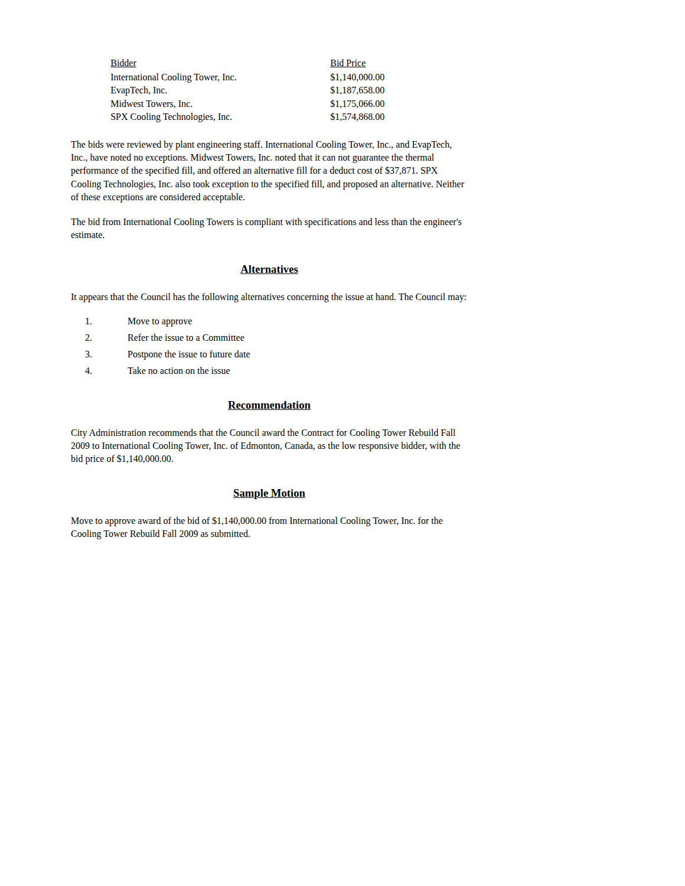| Bidder | Bid Price |
| --- | --- |
| International Cooling Tower, Inc. | $1,140,000.00 |
| EvapTech, Inc. | $1,187,658.00 |
| Midwest Towers, Inc. | $1,175,066.00 |
| SPX Cooling Technologies, Inc. | $1,574,868.00 |
The bids were reviewed by plant engineering staff. International Cooling Tower, Inc., and EvapTech, Inc., have noted no exceptions. Midwest Towers, Inc. noted that it can not guarantee the thermal performance of the specified fill, and offered an alternative fill for a deduct cost of $37,871. SPX Cooling Technologies, Inc. also took exception to the specified fill, and proposed an alternative. Neither of these exceptions are considered acceptable.
The bid from International Cooling Towers is compliant with specifications and less than the engineer's estimate.
Alternatives
It appears that the Council has the following alternatives concerning the issue at hand. The Council may:
Move to approve
Refer the issue to a Committee
Postpone the issue to future date
Take no action on the issue
Recommendation
City Administration recommends that the Council award the Contract for Cooling Tower Rebuild Fall 2009 to International Cooling Tower, Inc. of Edmonton, Canada, as the low responsive bidder, with the bid price of $1,140,000.00.
Sample Motion
Move to approve award of the bid of $1,140,000.00 from International Cooling Tower, Inc. for the Cooling Tower Rebuild Fall 2009 as submitted.